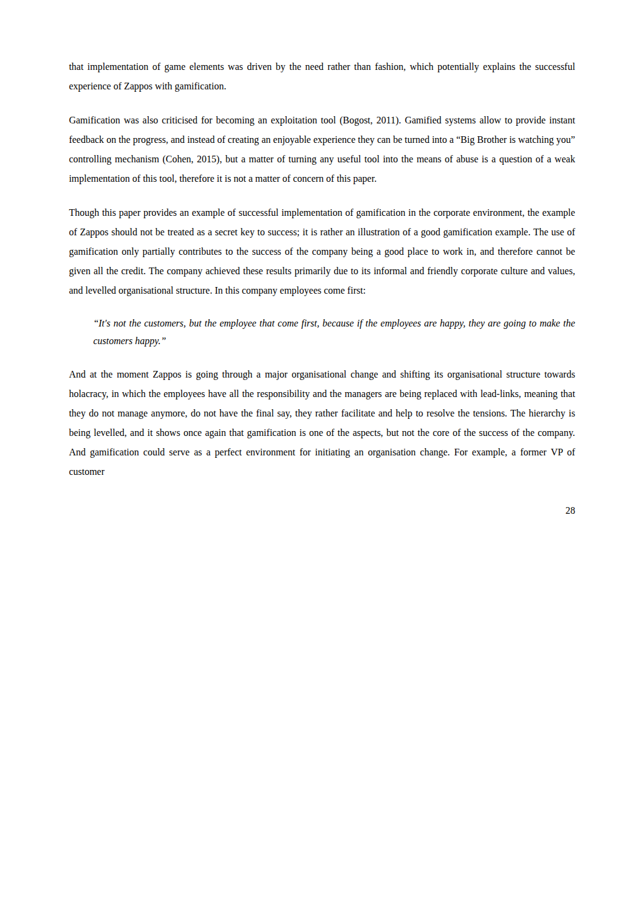that implementation of game elements was driven by the need rather than fashion, which potentially explains the successful experience of Zappos with gamification.
Gamification was also criticised for becoming an exploitation tool (Bogost, 2011). Gamified systems allow to provide instant feedback on the progress, and instead of creating an enjoyable experience they can be turned into a “Big Brother is watching you” controlling mechanism (Cohen, 2015), but a matter of turning any useful tool into the means of abuse is a question of a weak implementation of this tool, therefore it is not a matter of concern of this paper.
Though this paper provides an example of successful implementation of gamification in the corporate environment, the example of Zappos should not be treated as a secret key to success; it is rather an illustration of a good gamification example. The use of gamification only partially contributes to the success of the company being a good place to work in, and therefore cannot be given all the credit. The company achieved these results primarily due to its informal and friendly corporate culture and values, and levelled organisational structure. In this company employees come first:
“It's not the customers, but the employee that come first, because if the employees are happy, they are going to make the customers happy.”
And at the moment Zappos is going through a major organisational change and shifting its organisational structure towards holacracy, in which the employees have all the responsibility and the managers are being replaced with lead-links, meaning that they do not manage anymore, do not have the final say, they rather facilitate and help to resolve the tensions. The hierarchy is being levelled, and it shows once again that gamification is one of the aspects, but not the core of the success of the company. And gamification could serve as a perfect environment for initiating an organisation change. For example, a former VP of customer
28